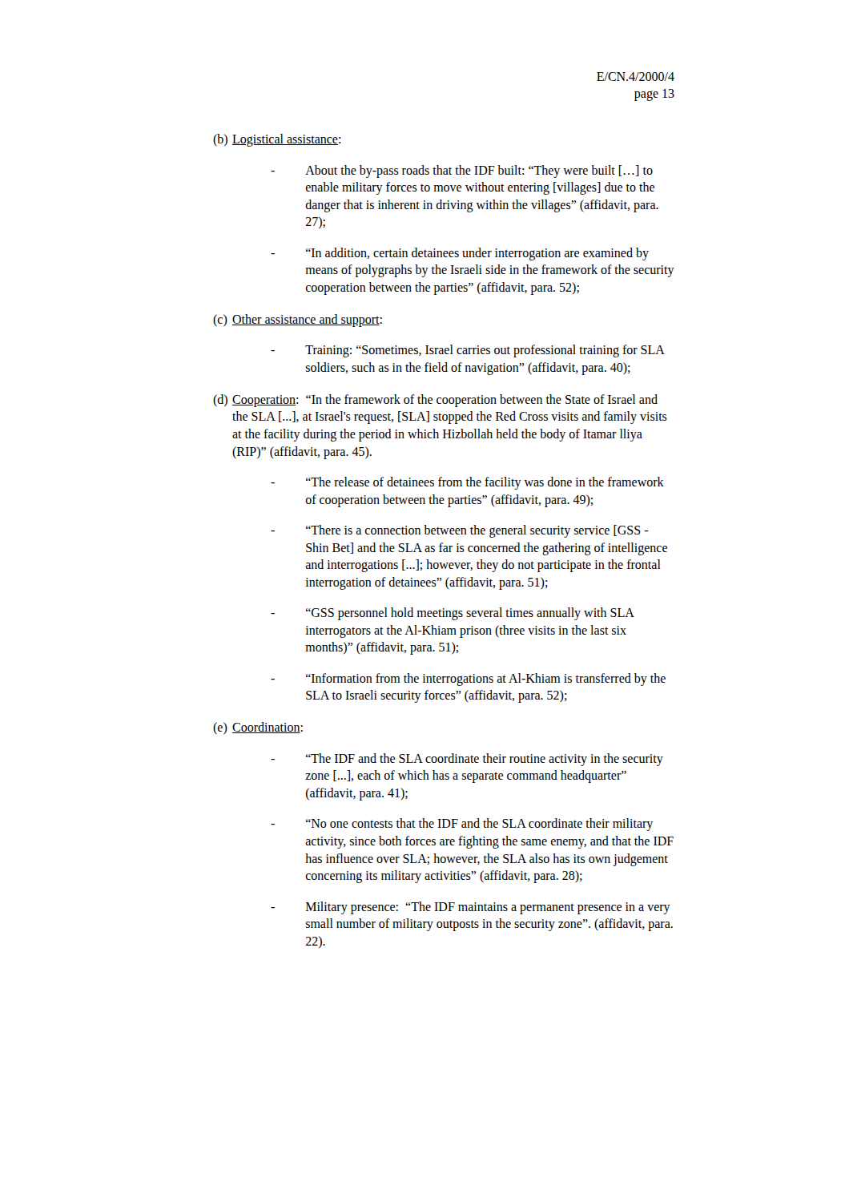E/CN.4/2000/4
page 13
(b)
Logistical assistance:
-
About the by-pass roads that the IDF built: “They were built […] to enable military forces to move without entering [villages] due to the danger that is inherent in driving within the villages” (affidavit, para. 27);
-
“In addition, certain detainees under interrogation are examined by means of polygraphs by the Israeli side in the framework of the security cooperation between the parties” (affidavit, para. 52);
(c)
Other assistance and support:
-
Training: “Sometimes, Israel carries out professional training for SLA soldiers, such as in the field of navigation” (affidavit, para. 40);
(d)
Cooperation: “In the framework of the cooperation between the State of Israel and the SLA [...], at Israel's request, [SLA] stopped the Red Cross visits and family visits at the facility during the period in which Hizbollah held the body of Itamar lliya (RIP)” (affidavit, para. 45).
-
“The release of detainees from the facility was done in the framework of cooperation between the parties” (affidavit, para. 49);
-
“There is a connection between the general security service [GSS - Shin Bet] and the SLA as far is concerned the gathering of intelligence and interrogations [...]; however, they do not participate in the frontal interrogation of detainees” (affidavit, para. 51);
-
“GSS personnel hold meetings several times annually with SLA interrogators at the Al-Khiam prison (three visits in the last six months)” (affidavit, para. 51);
-
“Information from the interrogations at Al-Khiam is transferred by the SLA to Israeli security forces” (affidavit, para. 52);
(e)
Coordination:
-
“The IDF and the SLA coordinate their routine activity in the security zone [...], each of which has a separate command headquarter” (affidavit, para. 41);
-
“No one contests that the IDF and the SLA coordinate their military activity, since both forces are fighting the same enemy, and that the IDF has influence over SLA; however, the SLA also has its own judgement concerning its military activities” (affidavit, para. 28);
-
Military presence: “The IDF maintains a permanent presence in a very small number of military outposts in the security zone”. (affidavit, para. 22).